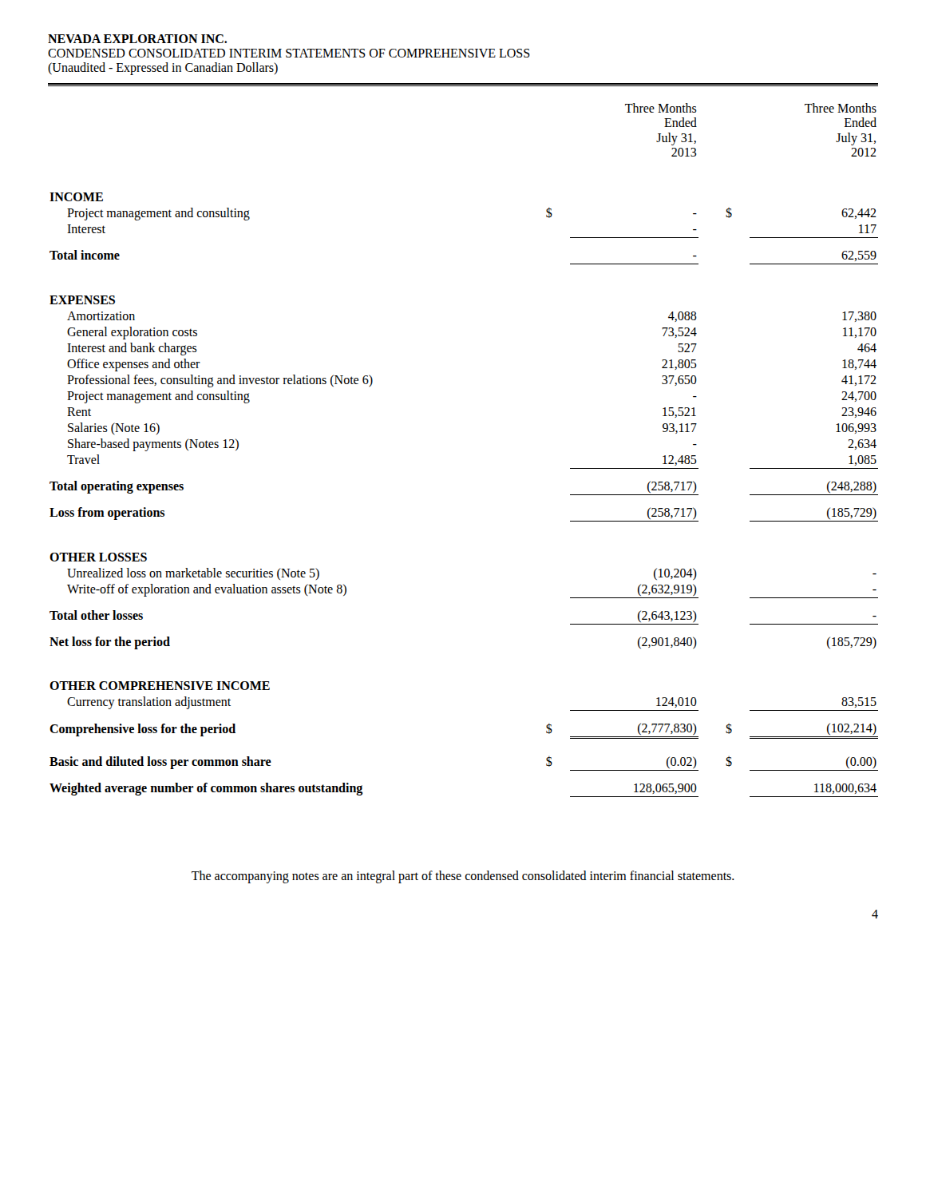NEVADA EXPLORATION INC.
CONDENSED CONSOLIDATED INTERIM STATEMENTS OF COMPREHENSIVE LOSS
(Unaudited - Expressed in Canadian Dollars)
| | Three Months Ended July 31, 2013 | | Three Months Ended July 31, 2012 |
| INCOME | | | | | |
| Project management and consulting | $ | - | | $ | 62,442 |
| Interest | | - | | | 117 |
| Total income | | - | | | 62,559 |
| EXPENSES | | | | | |
| Amortization | | 4,088 | | | 17,380 |
| General exploration costs | | 73,524 | | | 11,170 |
| Interest and bank charges | | 527 | | | 464 |
| Office expenses and other | | 21,805 | | | 18,744 |
| Professional fees, consulting and investor relations (Note 6) | | 37,650 | | | 41,172 |
| Project management and consulting | | - | | | 24,700 |
| Rent | | 15,521 | | | 23,946 |
| Salaries (Note 16) | | 93,117 | | | 106,993 |
| Share-based payments (Notes 12) | | - | | | 2,634 |
| Travel | | 12,485 | | | 1,085 |
| Total operating expenses | | (258,717) | | | (248,288) |
| Loss from operations | | (258,717) | | | (185,729) |
| OTHER LOSSES | | | | | |
| Unrealized loss on marketable securities (Note 5) | | (10,204) | | | - |
| Write-off of exploration and evaluation assets (Note 8) | | (2,632,919) | | | - |
| Total other losses | | (2,643,123) | | | - |
| Net loss for the period | | (2,901,840) | | | (185,729) |
| OTHER COMPREHENSIVE INCOME | | | | | |
| Currency translation adjustment | | 124,010 | | | 83,515 |
| Comprehensive loss for the period | $ | (2,777,830) | | $ | (102,214) |
| Basic and diluted loss per common share | $ | (0.02) | | $ | (0.00) |
| Weighted average number of common shares outstanding | | 128,065,900 | | | 118,000,634 |
The accompanying notes are an integral part of these condensed consolidated interim financial statements.
4